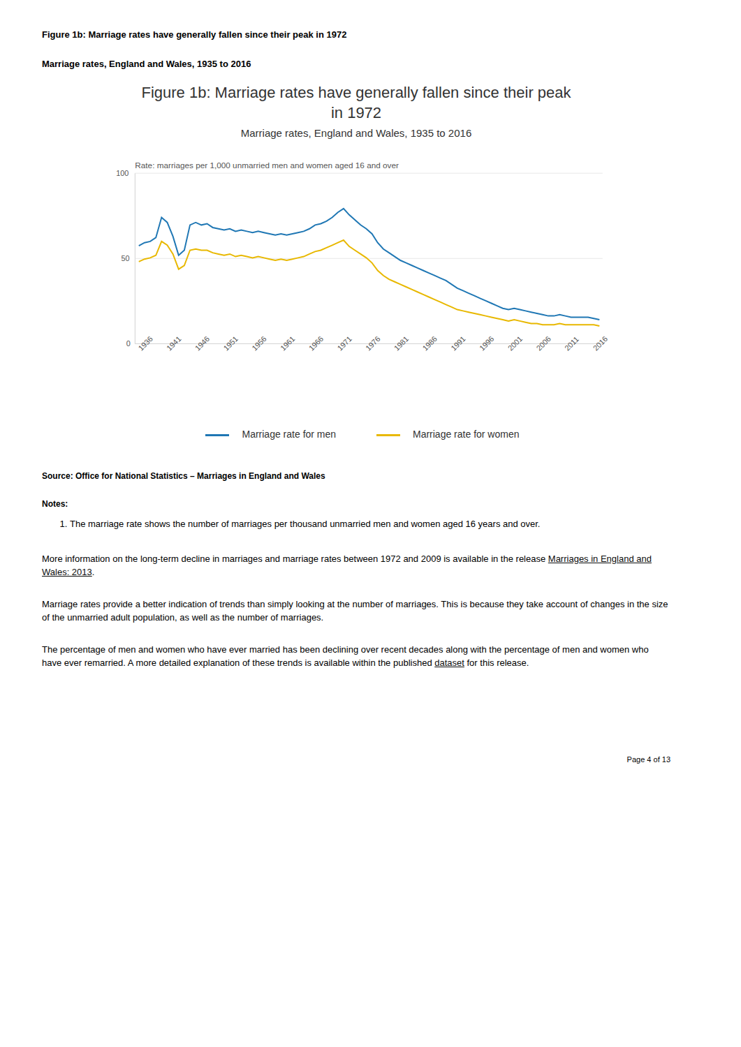Figure 1b: Marriage rates have generally fallen since their peak in 1972
Marriage rates, England and Wales, 1935 to 2016
Figure 1b: Marriage rates have generally fallen since their peak
in 1972
Marriage rates, England and Wales, 1935 to 2016
Rate: marriages per 1,000 unmarried men and women aged 16 and over 100 50 0 1936 1941 1946 1951 1956 1961 1966 1971 1976 1981 1986 1991 1996 2001 2006 2011 2016
Marriage rate for men Marriage rate for women
Source: Office for National Statistics – Marriages in England and Wales
Notes:
The marriage rate shows the number of marriages per thousand unmarried men and women aged 16 years and over.
More information on the long-term decline in marriages and marriage rates between 1972 and 2009 is available in the release Marriages in England and Wales: 2013.
Marriage rates provide a better indication of trends than simply looking at the number of marriages. This is because they take account of changes in the size of the unmarried adult population, as well as the number of marriages.
The percentage of men and women who have ever married has been declining over recent decades along with the percentage of men and women who have ever remarried. A more detailed explanation of these trends is available within the published dataset for this release.
Page 4 of 13